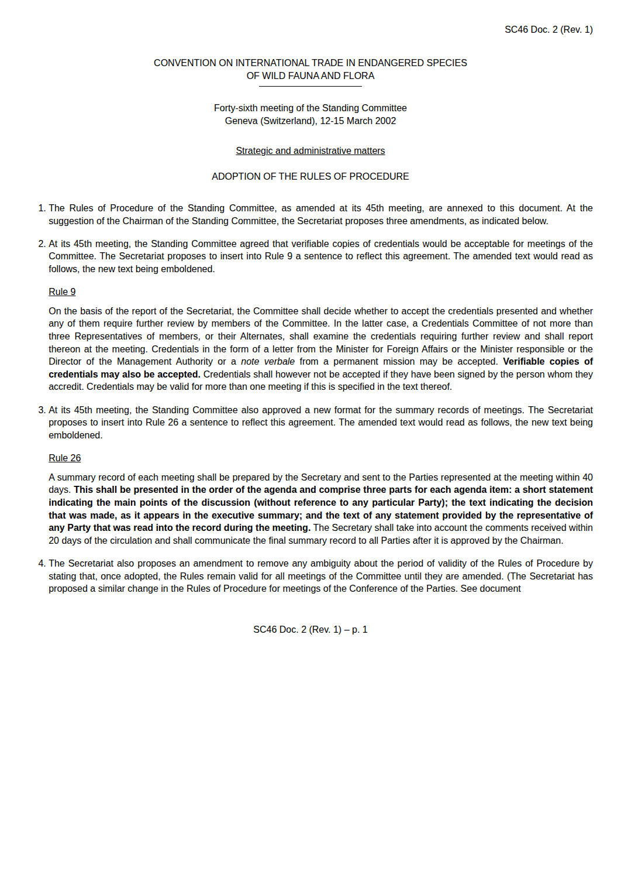SC46 Doc. 2 (Rev. 1)
CONVENTION ON INTERNATIONAL TRADE IN ENDANGERED SPECIES
OF WILD FAUNA AND FLORA
Forty-sixth meeting of the Standing Committee
Geneva (Switzerland), 12-15 March 2002
Strategic and administrative matters
ADOPTION OF THE RULES OF PROCEDURE
The Rules of Procedure of the Standing Committee, as amended at its 45th meeting, are annexed to this document. At the suggestion of the Chairman of the Standing Committee, the Secretariat proposes three amendments, as indicated below.
At its 45th meeting, the Standing Committee agreed that verifiable copies of credentials would be acceptable for meetings of the Committee. The Secretariat proposes to insert into Rule 9 a sentence to reflect this agreement. The amended text would read as follows, the new text being emboldened.
Rule 9
On the basis of the report of the Secretariat, the Committee shall decide whether to accept the credentials presented and whether any of them require further review by members of the Committee. In the latter case, a Credentials Committee of not more than three Representatives of members, or their Alternates, shall examine the credentials requiring further review and shall report thereon at the meeting. Credentials in the form of a letter from the Minister for Foreign Affairs or the Minister responsible or the Director of the Management Authority or a note verbale from a permanent mission may be accepted. Verifiable copies of credentials may also be accepted. Credentials shall however not be accepted if they have been signed by the person whom they accredit. Credentials may be valid for more than one meeting if this is specified in the text thereof.
At its 45th meeting, the Standing Committee also approved a new format for the summary records of meetings. The Secretariat proposes to insert into Rule 26 a sentence to reflect this agreement. The amended text would read as follows, the new text being emboldened.
Rule 26
A summary record of each meeting shall be prepared by the Secretary and sent to the Parties represented at the meeting within 40 days. This shall be presented in the order of the agenda and comprise three parts for each agenda item: a short statement indicating the main points of the discussion (without reference to any particular Party); the text indicating the decision that was made, as it appears in the executive summary; and the text of any statement provided by the representative of any Party that was read into the record during the meeting. The Secretary shall take into account the comments received within 20 days of the circulation and shall communicate the final summary record to all Parties after it is approved by the Chairman.
The Secretariat also proposes an amendment to remove any ambiguity about the period of validity of the Rules of Procedure by stating that, once adopted, the Rules remain valid for all meetings of the Committee until they are amended. (The Secretariat has proposed a similar change in the Rules of Procedure for meetings of the Conference of the Parties. See document
SC46 Doc. 2 (Rev. 1) – p. 1